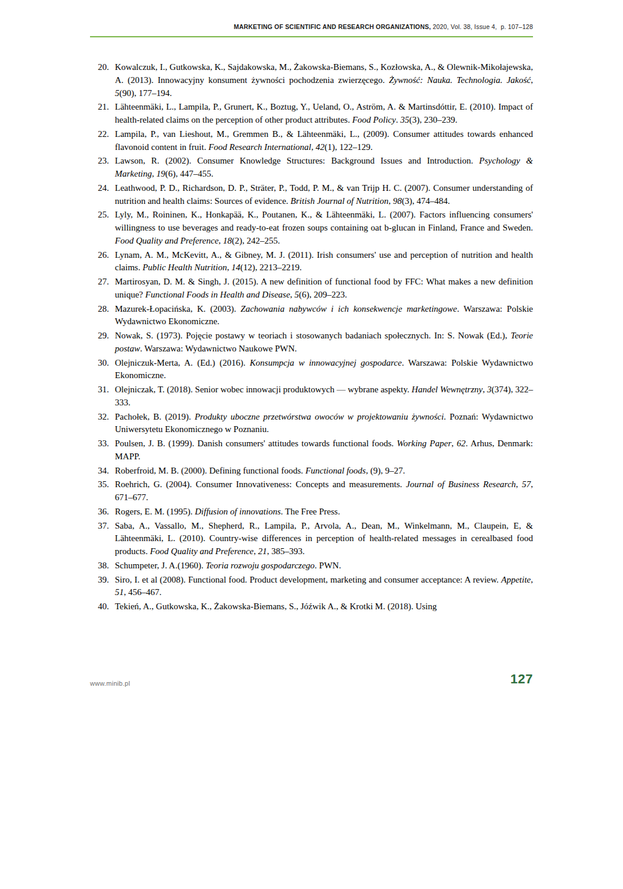MARKETING OF SCIENTIFIC AND RESEARCH ORGANIZATIONS, 2020, Vol. 38, Issue 4, p. 107–128
Kowalczuk, I., Gutkowska, K., Sajdakowska, M., Żakowska-Biemans, S., Kozłowska, A., & Olewnik-Mikołajewska, A. (2013). Innowacyjny konsument żywności pochodzenia zwierzęcego. Żywność: Nauka. Technologia. Jakość, 5(90), 177–194.
Lähteenmäki, L., Lampila, P., Grunert, K., Boztug, Y., Ueland, O., Aström, A. & Martinsdóttir, E. (2010). Impact of health-related claims on the perception of other product attributes. Food Policy. 35(3), 230–239.
Lampila, P., van Lieshout, M., Gremmen B., & Lähteenmäki, L., (2009). Consumer attitudes towards enhanced flavonoid content in fruit. Food Research International, 42(1), 122–129.
Lawson, R. (2002). Consumer Knowledge Structures: Background Issues and Introduction. Psychology & Marketing, 19(6), 447–455.
Leathwood, P. D., Richardson, D. P., Sträter, P., Todd, P. M., & van Trijp H. C. (2007). Consumer understanding of nutrition and health claims: Sources of evidence. British Journal of Nutrition, 98(3), 474–484.
Lyly, M., Roininen, K., Honkapää, K., Poutanen, K., & Lähteenmäki, L. (2007). Factors influencing consumers' willingness to use beverages and ready-to-eat frozen soups containing oat b-glucan in Finland, France and Sweden. Food Quality and Preference, 18(2), 242–255.
Lynam, A. M., McKevitt, A., & Gibney, M. J. (2011). Irish consumers' use and perception of nutrition and health claims. Public Health Nutrition, 14(12), 2213–2219.
Martirosyan, D. M. & Singh, J. (2015). A new definition of functional food by FFC: What makes a new definition unique? Functional Foods in Health and Disease, 5(6), 209–223.
Mazurek-Łopacińska, K. (2003). Zachowania nabywców i ich konsekwencje marketingowe. Warszawa: Polskie Wydawnictwo Ekonomiczne.
Nowak, S. (1973). Pojęcie postawy w teoriach i stosowanych badaniach społecznych. In: S. Nowak (Ed.), Teorie postaw. Warszawa: Wydawnictwo Naukowe PWN.
Olejniczuk-Merta, A. (Ed.) (2016). Konsumpcja w innowacyjnej gospodarce. Warszawa: Polskie Wydawnictwo Ekonomiczne.
Olejniczak, T. (2018). Senior wobec innowacji produktowych — wybrane aspekty. Handel Wewnętrzny, 3(374), 322–333.
Pachołek, B. (2019). Produkty uboczne przetwórstwa owoców w projektowaniu żywności. Poznań: Wydawnictwo Uniwersytetu Ekonomicznego w Poznaniu.
Poulsen, J. B. (1999). Danish consumers' attitudes towards functional foods. Working Paper, 62. Arhus, Denmark: MAPP.
Roberfroid, M. B. (2000). Defining functional foods. Functional foods, (9), 9–27.
Roehrich, G. (2004). Consumer Innovativeness: Concepts and measurements. Journal of Business Research, 57, 671–677.
Rogers, E. M. (1995). Diffusion of innovations. The Free Press.
Saba, A., Vassallo, M., Shepherd, R., Lampila, P., Arvola, A., Dean, M., Winkelmann, M., Claupein, E, & Lähteenmäki, L. (2010). Country-wise differences in perception of health-related messages in cerealbased food products. Food Quality and Preference, 21, 385–393.
Schumpeter, J. A.(1960). Teoria rozwoju gospodarczego. PWN.
Siro, I. et al (2008). Functional food. Product development, marketing and consumer acceptance: A review. Appetite, 51, 456–467.
Tekień, A., Gutkowska, K., Żakowska-Biemans, S., Jóźwik A., & Krotki M. (2018). Using
www.minib.pl
127